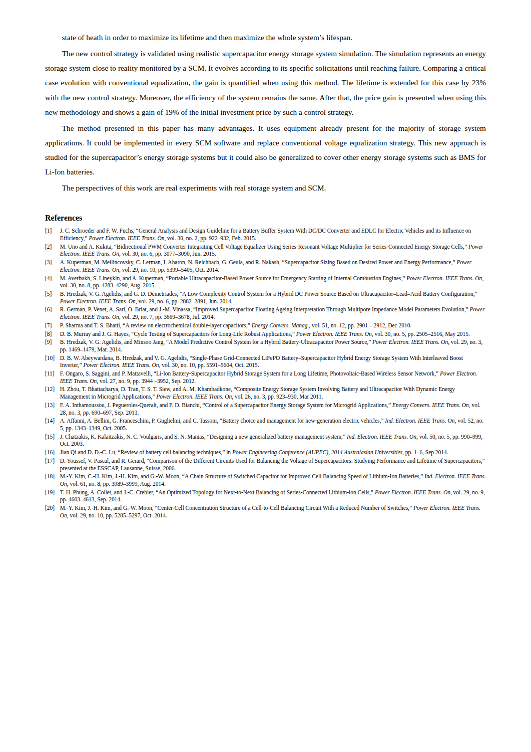state of heath in order to maximize its lifetime and then maximize the whole system’s lifespan.
The new control strategy is validated using realistic supercapacitor energy storage system simulation. The simulation represents an energy storage system close to reality monitored by a SCM. It evolves according to its specific solicitations until reaching failure. Comparing a critical case evolution with conventional equalization, the gain is quantified when using this method. The lifetime is extended for this case by 23% with the new control strategy. Moreover, the efficiency of the system remains the same. After that, the price gain is presented when using this new methodology and shows a gain of 19% of the initial investment price by such a control strategy.
The method presented in this paper has many advantages. It uses equipment already present for the majority of storage system applications. It could be implemented in every SCM software and replace conventional voltage equalization strategy. This new approach is studied for the supercapacitor’s energy storage systems but it could also be generalized to cover other energy storage systems such as BMS for Li-Ion batteries.
The perspectives of this work are real experiments with real storage system and SCM.
References
[1] J. C. Schroeder and F. W. Fuchs, “General Analysis and Design Guideline for a Battery Buffer System With DC/DC Converter and EDLC for Electric Vehicles and its Influence on Efficiency,” Power Electron. IEEE Trans. On, vol. 30, no. 2, pp. 922–932, Feb. 2015.
[2] M. Uno and A. Kukita, “Bidirectional PWM Converter Integrating Cell Voltage Equalizer Using Series-Resonant Voltage Multiplier for Series-Connected Energy Storage Cells,” Power Electron. IEEE Trans. On, vol. 30, no. 6, pp. 3077–3090, Jun. 2015.
[3] A. Kuperman, M. Mellincovsky, C. Lerman, I. Aharon, N. Reichbach, G. Geula, and R. Nakash, “Supercapacitor Sizing Based on Desired Power and Energy Performance,” Power Electron. IEEE Trans. On, vol. 29, no. 10, pp. 5399–5405, Oct. 2014.
[4] M. Averbukh, S. Lineykin, and A. Kuperman, “Portable Ultracapacitor-Based Power Source for Emergency Starting of Internal Combustion Engines,” Power Electron. IEEE Trans. On, vol. 30, no. 8, pp. 4283–4290, Aug. 2015.
[5] B. Hredzak, V. G. Agelidis, and G. D. Demetriades, “A Low Complexity Control System for a Hybrid DC Power Source Based on Ultracapacitor–Lead–Acid Battery Configuration,” Power Electron. IEEE Trans. On, vol. 29, no. 6, pp. 2882–2891, Jun. 2014.
[6] R. German, P. Venet, A. Sari, O. Briat, and J.-M. Vinassa, “Improved Supercapacitor Floating Ageing Interpretation Through Multipore Impedance Model Parameters Evolution,” Power Electron. IEEE Trans. On, vol. 29, no. 7, pp. 3669–3678, Jul. 2014.
[7] P. Sharma and T. S. Bhatti, “A review on electrochemical double-layer capacitors,” Energy Convers. Manag., vol. 51, no. 12, pp. 2901 – 2912, Dec 2010.
[8] D. B. Murray and J. G. Hayes, “Cycle Testing of Supercapacitors for Long-Life Robust Applications,” Power Electron. IEEE Trans. On, vol. 30, no. 5, pp. 2505–2516, May 2015.
[9] B. Hredzak, V. G. Agelidis, and Minsoo Jang, “A Model Predictive Control System for a Hybrid Battery-Ultracapacitor Power Source,” Power Electron. IEEE Trans. On, vol. 29, no. 3, pp. 1469–1479, Mar. 2014.
[10] D. B. W. Abeywardana, B. Hredzak, and V. G. Agelidis, “Single-Phase Grid-Connected LiFePO Battery–Supercapacitor Hybrid Energy Storage System With Interleaved Boost Inverter,” Power Electron. IEEE Trans. On, vol. 30, no. 10, pp. 5591–5604, Oct. 2015.
[11] F. Ongaro, S. Saggini, and P. Mattavelli, “Li-Ion Battery-Supercapacitor Hybrid Storage System for a Long Lifetime, Photovoltaic-Based Wireless Sensor Network,” Power Electron. IEEE Trans. On, vol. 27, no. 9, pp. 3944 –3952, Sep. 2012.
[12] H. Zhou, T. Bhattacharya, D. Tran, T. S. T. Siew, and A. M. Khambadkone, “Composite Energy Storage System Involving Battery and Ultracapacitor With Dynamic Energy Management in Microgrid Applications,” Power Electron. IEEE Trans. On, vol. 26, no. 3, pp. 923–930, Mar 2011.
[13] F. A. Inthamoussou, J. Pegueroles-Queralt, and F. D. Bianchi, “Control of a Supercapacitor Energy Storage System for Microgrid Applications,” Energy Convers. IEEE Trans. On, vol. 28, no. 3, pp. 690–697, Sep. 2013.
[14] A. Affanni, A. Bellini, G. Franceschini, P. Guglielmi, and C. Tassoni, “Battery choice and management for new-generation electric vehicles,” Ind. Electron. IEEE Trans. On, vol. 52, no. 5, pp. 1343–1349, Oct. 2005.
[15] J. Chatzakis, K. Kalaitzakis, N. C. Voulgaris, and S. N. Manias, “Designing a new generalized battery management system,” Ind. Electron. IEEE Trans. On, vol. 50, no. 5, pp. 990–999, Oct. 2003.
[16] Jian Qi and D. D.-C. Lu, “Review of battery cell balancing techniques,” in Power Engineering Conference (AUPEC), 2014 Australasian Universities, pp. 1–6, Sep 2014.
[17] D. Youssef, V. Pascal, and R. Gerard, “Comparison of the Different Circuits Used for Balancing the Voltage of Supercapacitors: Studying Performance and Lifetime of Supercapacitors,” presented at the ESSCAP, Lausanne, Suisse, 2006.
[18] M.-Y. Kim, C.-H. Kim, J.-H. Kim, and G.-W. Moon, “A Chain Structure of Switched Capacitor for Improved Cell Balancing Speed of Lithium-Ion Batteries,” Ind. Electron. IEEE Trans. On, vol. 61, no. 8, pp. 3989–3999, Aug. 2014.
[19] T. H. Phung, A. Collet, and J.-C. Crebier, “An Optimized Topology for Next-to-Next Balancing of Series-Connected Lithium-ion Cells,” Power Electron. IEEE Trans. On, vol. 29, no. 9, pp. 4603–4613, Sep. 2014.
[20] M.-Y. Kim, J.-H. Kim, and G.-W. Moon, “Center-Cell Concentration Structure of a Cell-to-Cell Balancing Circuit With a Reduced Number of Switches,” Power Electron. IEEE Trans. On, vol. 29, no. 10, pp. 5285–5297, Oct. 2014.